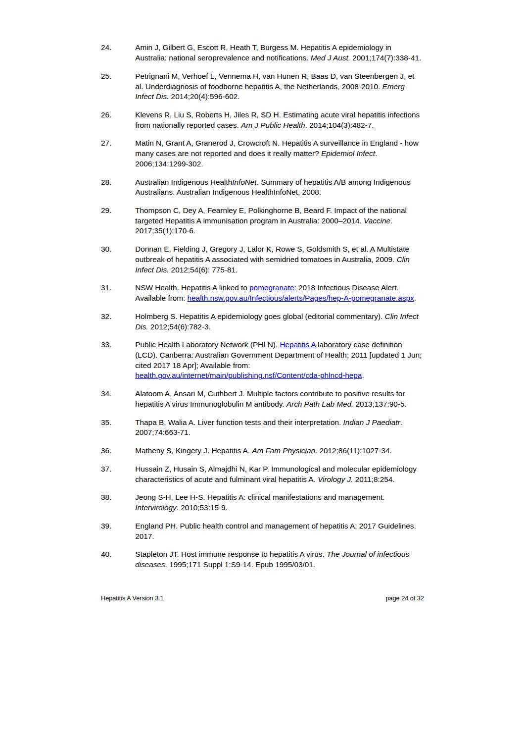Amin J, Gilbert G, Escott R, Heath T, Burgess M. Hepatitis A epidemiology in Australia: national seroprevalence and notifications. Med J Aust. 2001;174(7):338-41.
Petrignani M, Verhoef L, Vennema H, van Hunen R, Baas D, van Steenbergen J, et al. Underdiagnosis of foodborne hepatitis A, the Netherlands, 2008-2010. Emerg Infect Dis. 2014;20(4):596-602.
Klevens R, Liu S, Roberts H, Jiles R, SD H. Estimating acute viral hepatitis infections from nationally reported cases. Am J Public Health. 2014;104(3):482-7.
Matin N, Grant A, Granerod J, Crowcroft N. Hepatitis A surveillance in England - how many cases are not reported and does it really matter? Epidemiol Infect. 2006;134:1299-302.
Australian Indigenous HealthInfoNet. Summary of hepatitis A/B among Indigenous Australians. Australian Indigenous HealthInfoNet, 2008.
Thompson C, Dey A, Fearnley E, Polkinghorne B, Beard F. Impact of the national targeted Hepatitis A immunisation program in Australia: 2000–2014. Vaccine. 2017;35(1):170-6.
Donnan E, Fielding J, Gregory J, Lalor K, Rowe S, Goldsmith S, et al. A Multistate outbreak of hepatitis A associated with semidried tomatoes in Australia, 2009. Clin Infect Dis. 2012;54(6): 775-81.
NSW Health. Hepatitis A linked to pomegranate: 2018 Infectious Disease Alert. Available from: health.nsw.gov.au/Infectious/alerts/Pages/hep-A-pomegranate.aspx.
Holmberg S. Hepatitis A epidemiology goes global (editorial commentary). Clin Infect Dis. 2012;54(6):782-3.
Public Health Laboratory Network (PHLN). Hepatitis A laboratory case definition (LCD). Canberra: Australian Government Department of Health; 2011 [updated 1 Jun; cited 2017 18 Apr]; Available from: health.gov.au/internet/main/publishing.nsf/Content/cda-phlncd-hepa.
Alatoom A, Ansari M, Cuthbert J. Multiple factors contribute to positive results for hepatitis A virus Immunoglobulin M antibody. Arch Path Lab Med. 2013;137:90-5.
Thapa B, Walia A. Liver function tests and their interpretation. Indian J Paediatr. 2007;74:663-71.
Matheny S, Kingery J. Hepatitis A. Am Fam Physician. 2012;86(11):1027-34.
Hussain Z, Husain S, Almajdhi N, Kar P. Immunological and molecular epidemiology characteristics of acute and fulminant viral hepatitis A. Virology J. 2011;8:254.
Jeong S-H, Lee H-S. Hepatitis A: clinical manifestations and management. Intervirology. 2010;53:15-9.
England PH. Public health control and management of hepatitis A: 2017 Guidelines. 2017.
Stapleton JT. Host immune response to hepatitis A virus. The Journal of infectious diseases. 1995;171 Suppl 1:S9-14. Epub 1995/03/01.
Hepatitis A Version 3.1 page 24 of 32